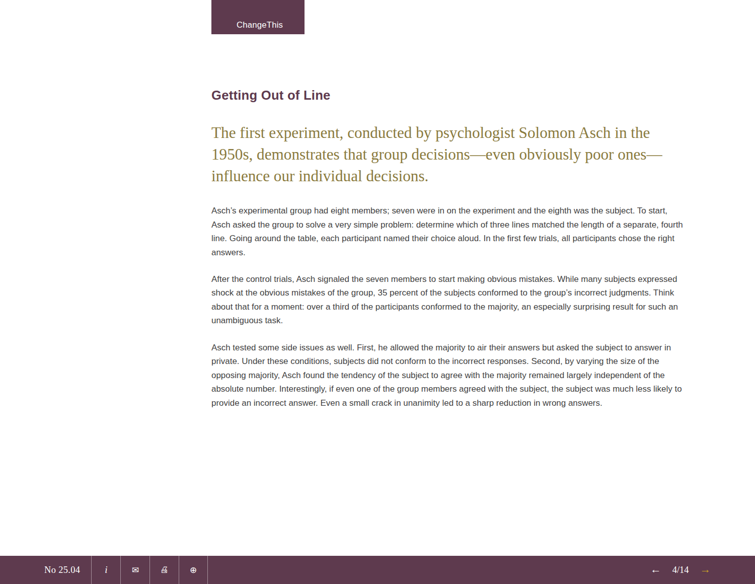ChangeThis
Getting Out of Line
The first experiment, conducted by psychologist Solomon Asch in the 1950s, demonstrates that group decisions—even obviously poor ones—influence our individual decisions.
Asch’s experimental group had eight members; seven were in on the experiment and the eighth was the subject. To start, Asch asked the group to solve a very simple problem: determine which of three lines matched the length of a separate, fourth line. Going around the table, each participant named their choice aloud. In the first few trials, all participants chose the right answers.
After the control trials, Asch signaled the seven members to start making obvious mistakes. While many subjects expressed shock at the obvious mistakes of the group, 35 percent of the subjects conformed to the group’s incorrect judgments. Think about that for a moment: over a third of the participants conformed to the majority, an especially surprising result for such an unambiguous task.
Asch tested some side issues as well. First, he allowed the majority to air their answers but asked the subject to answer in private. Under these conditions, subjects did not conform to the incorrect responses. Second, by varying the size of the opposing majority, Asch found the tendency of the subject to agree with the majority remained largely independent of the absolute number. Interestingly, if even one of the group members agreed with the subject, the subject was much less likely to provide an incorrect answer. Even a small crack in unanimity led to a sharp reduction in wrong answers.
No 25.04 i ✉ 🖨 ⊕
← 4/14 →